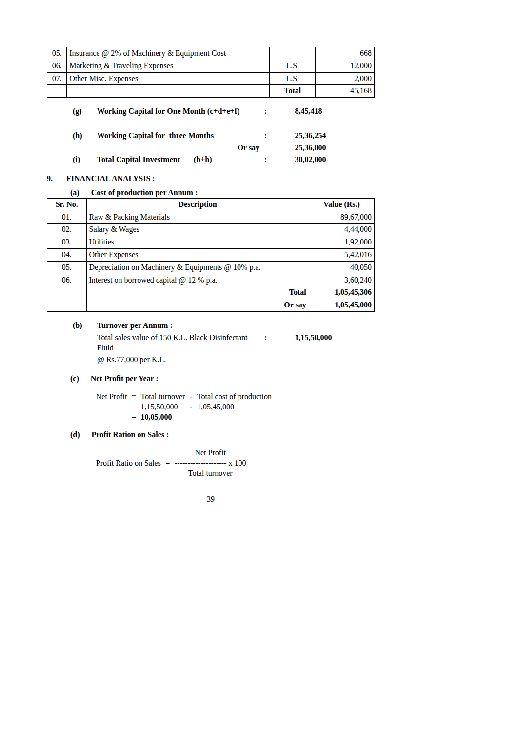| 05. | Insurance @ 2% of Machinery & Equipment Cost | | 668 |
| 06. | Marketing & Traveling Expenses | L.S. | 12,000 |
| 07. | Other Misc. Expenses | L.S. | 2,000 |
| | | Total | 45,168 |
| (g) | Working Capital for One Month (c+d+e+f) | : | 8,45,418 |
| (h) | Working Capital for three Months | : | 25,36,254 |
| | Or say | | 25,36,000 |
| (i) | Total Capital Investment (b+h) | : | 30,02,000 |
9. FINANCIAL ANALYSIS :
(a) Cost of production per Annum :
| Sr. No. | Description | Value (Rs.) |
| --- | --- | --- |
| 01. | Raw & Packing Materials | 89,67,000 |
| 02. | Salary & Wages | 4,44,000 |
| 03. | Utilities | 1,92,000 |
| 04. | Other Expenses | 5,42,016 |
| 05. | Depreciation on Machinery & Equipments @ 10% p.a. | 40,050 |
| 06. | Interest on borrowed capital @ 12 % p.a. | 3,60,240 |
| | Total | 1,05,45,306 |
| | Or say | 1,05,45,000 |
| (b) | Turnover per Annum : |
| | Total sales value of 150 K.L. Black Disinfectant Fluid | : | 1,15,50,000 |
| | @ Rs.77,000 per K.L. | | |
(c) Net Profit per Year :
| Net Profit | = | Total turnover | - | Total cost of production |
| | = | 1,15,50,000 | - | 1,05,45,000 |
| | = | 10,05,000 | | |
(d) Profit Ration on Sales :
| | | Net Profit |
| Profit Ratio on Sales | = | -------------------- x 100 |
| | | Total turnover |
39